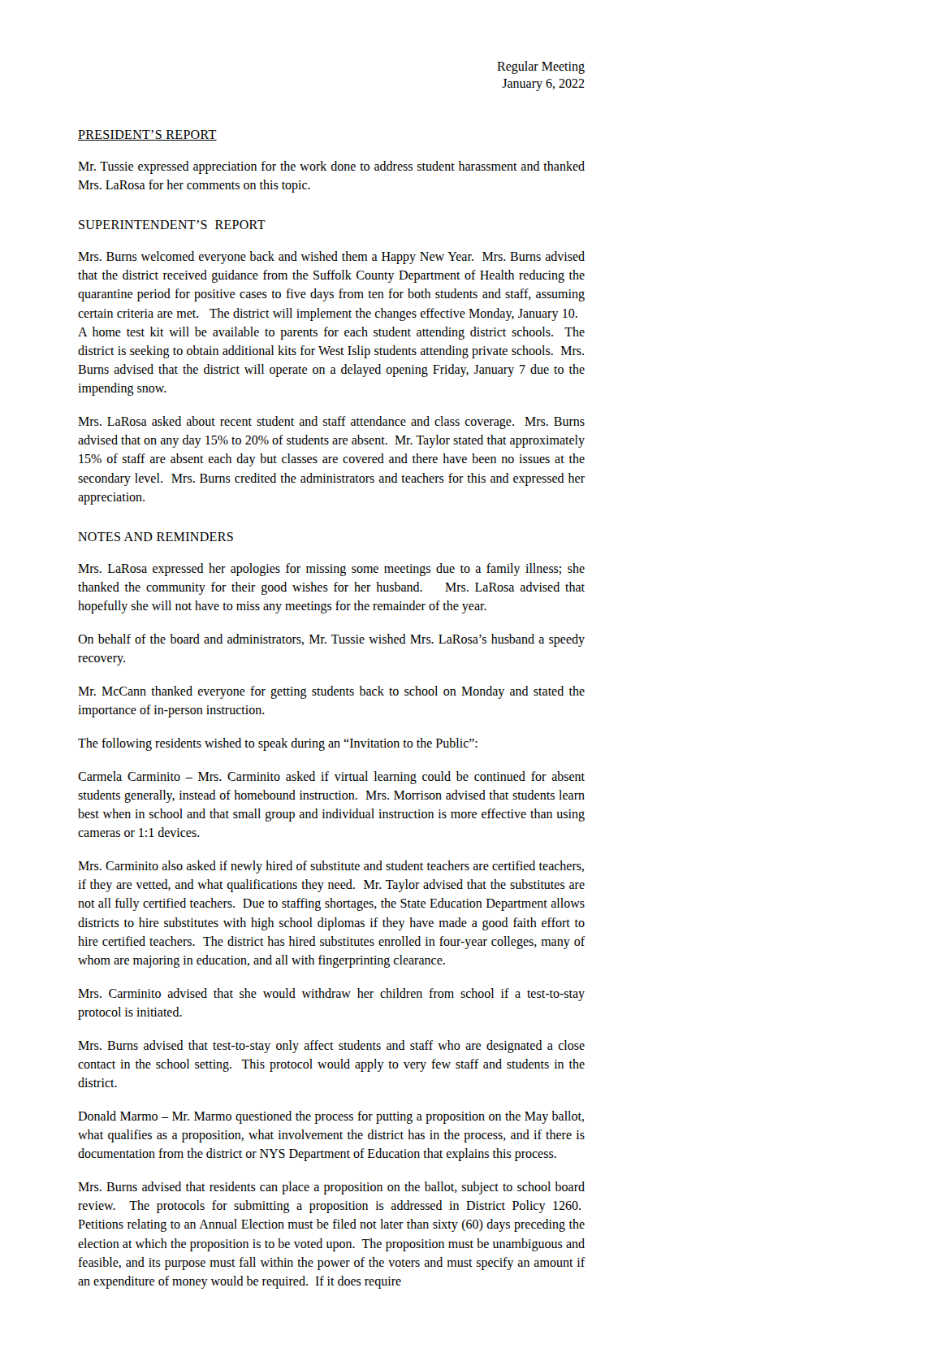Regular Meeting
January 6, 2022
PRESIDENT’S REPORT
Mr. Tussie expressed appreciation for the work done to address student harassment and thanked Mrs. LaRosa for her comments on this topic.
SUPERINTENDENT’S REPORT
Mrs. Burns welcomed everyone back and wished them a Happy New Year. Mrs. Burns advised that the district received guidance from the Suffolk County Department of Health reducing the quarantine period for positive cases to five days from ten for both students and staff, assuming certain criteria are met. The district will implement the changes effective Monday, January 10. A home test kit will be available to parents for each student attending district schools. The district is seeking to obtain additional kits for West Islip students attending private schools. Mrs. Burns advised that the district will operate on a delayed opening Friday, January 7 due to the impending snow.
Mrs. LaRosa asked about recent student and staff attendance and class coverage. Mrs. Burns advised that on any day 15% to 20% of students are absent. Mr. Taylor stated that approximately 15% of staff are absent each day but classes are covered and there have been no issues at the secondary level. Mrs. Burns credited the administrators and teachers for this and expressed her appreciation.
NOTES AND REMINDERS
Mrs. LaRosa expressed her apologies for missing some meetings due to a family illness; she thanked the community for their good wishes for her husband. Mrs. LaRosa advised that hopefully she will not have to miss any meetings for the remainder of the year.
On behalf of the board and administrators, Mr. Tussie wished Mrs. LaRosa’s husband a speedy recovery.
Mr. McCann thanked everyone for getting students back to school on Monday and stated the importance of in-person instruction.
The following residents wished to speak during an “Invitation to the Public”:
Carmela Carminito – Mrs. Carminito asked if virtual learning could be continued for absent students generally, instead of homebound instruction. Mrs. Morrison advised that students learn best when in school and that small group and individual instruction is more effective than using cameras or 1:1 devices.
Mrs. Carminito also asked if newly hired of substitute and student teachers are certified teachers, if they are vetted, and what qualifications they need. Mr. Taylor advised that the substitutes are not all fully certified teachers. Due to staffing shortages, the State Education Department allows districts to hire substitutes with high school diplomas if they have made a good faith effort to hire certified teachers. The district has hired substitutes enrolled in four-year colleges, many of whom are majoring in education, and all with fingerprinting clearance.
Mrs. Carminito advised that she would withdraw her children from school if a test-to-stay protocol is initiated.
Mrs. Burns advised that test-to-stay only affect students and staff who are designated a close contact in the school setting. This protocol would apply to very few staff and students in the district.
Donald Marmo – Mr. Marmo questioned the process for putting a proposition on the May ballot, what qualifies as a proposition, what involvement the district has in the process, and if there is documentation from the district or NYS Department of Education that explains this process.
Mrs. Burns advised that residents can place a proposition on the ballot, subject to school board review. The protocols for submitting a proposition is addressed in District Policy 1260. Petitions relating to an Annual Election must be filed not later than sixty (60) days preceding the election at which the proposition is to be voted upon. The proposition must be unambiguous and feasible, and its purpose must fall within the power of the voters and must specify an amount if an expenditure of money would be required. If it does require